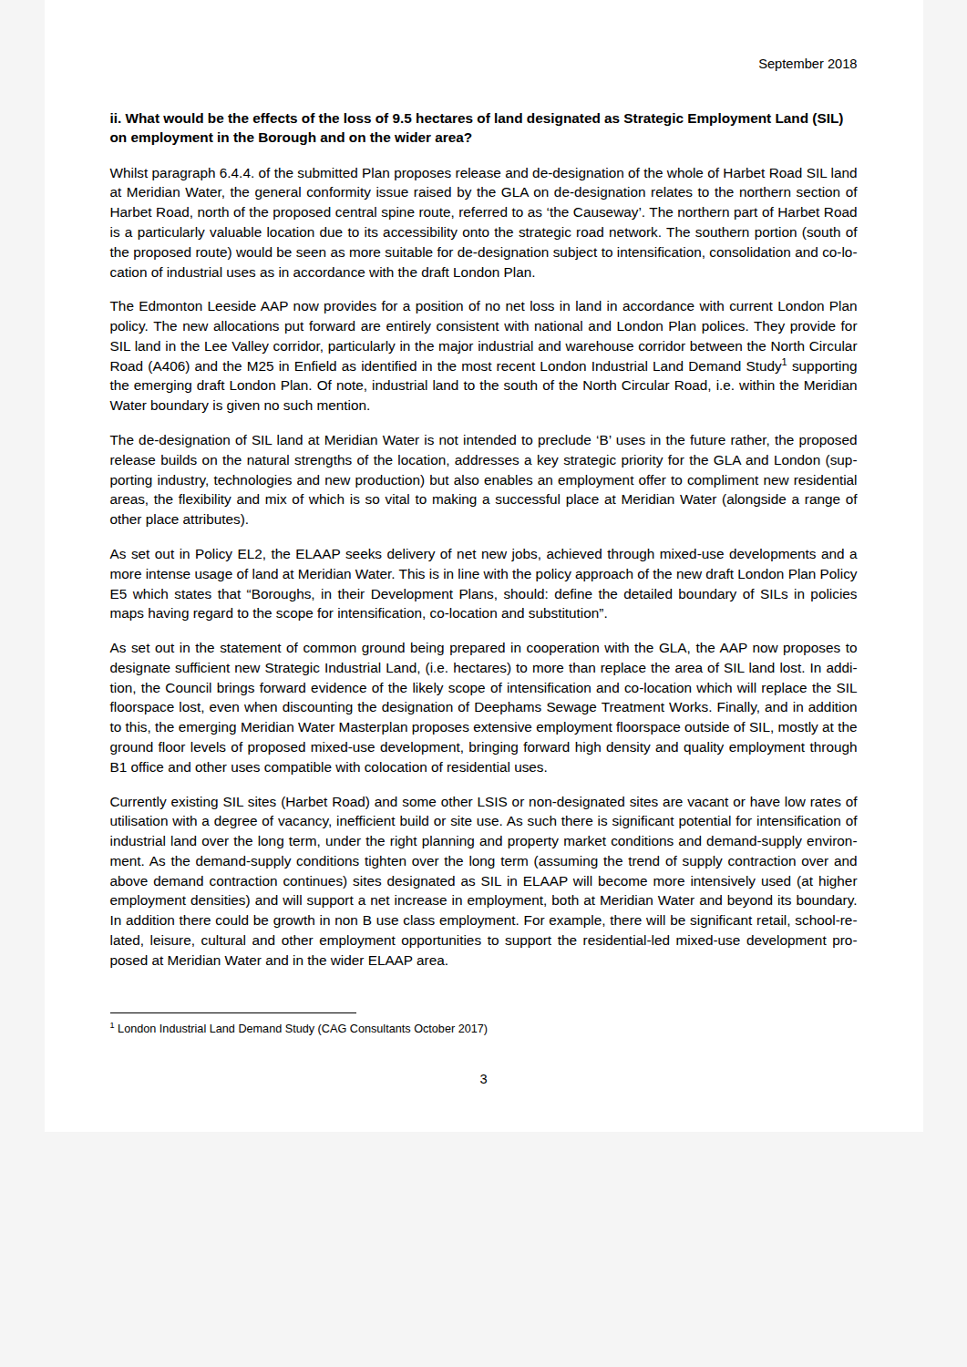September 2018
ii. What would be the effects of the loss of 9.5 hectares of land designated as Strategic Employment Land (SIL) on employment in the Borough and on the wider area?
Whilst paragraph 6.4.4. of the submitted Plan proposes release and de-designation of the whole of Harbet Road SIL land at Meridian Water, the general conformity issue raised by the GLA on de-designation relates to the northern section of Harbet Road, north of the proposed central spine route, referred to as ‘the Causeway’. The northern part of Harbet Road is a particularly valuable location due to its accessibility onto the strategic road network. The southern portion (south of the proposed route) would be seen as more suitable for de-designation subject to intensification, consolidation and co-location of industrial uses as in accordance with the draft London Plan.
The Edmonton Leeside AAP now provides for a position of no net loss in land in accordance with current London Plan policy. The new allocations put forward are entirely consistent with national and London Plan polices. They provide for SIL land in the Lee Valley corridor, particularly in the major industrial and warehouse corridor between the North Circular Road (A406) and the M25 in Enfield as identified in the most recent London Industrial Land Demand Study1 supporting the emerging draft London Plan. Of note, industrial land to the south of the North Circular Road, i.e. within the Meridian Water boundary is given no such mention.
The de-designation of SIL land at Meridian Water is not intended to preclude ‘B’ uses in the future rather, the proposed release builds on the natural strengths of the location, addresses a key strategic priority for the GLA and London (supporting industry, technologies and new production) but also enables an employment offer to compliment new residential areas, the flexibility and mix of which is so vital to making a successful place at Meridian Water (alongside a range of other place attributes).
As set out in Policy EL2, the ELAAP seeks delivery of net new jobs, achieved through mixed-use developments and a more intense usage of land at Meridian Water. This is in line with the policy approach of the new draft London Plan Policy E5 which states that “Boroughs, in their Development Plans, should: define the detailed boundary of SILs in policies maps having regard to the scope for intensification, co-location and substitution”.
As set out in the statement of common ground being prepared in cooperation with the GLA, the AAP now proposes to designate sufficient new Strategic Industrial Land, (i.e. hectares) to more than replace the area of SIL land lost. In addition, the Council brings forward evidence of the likely scope of intensification and co-location which will replace the SIL floorspace lost, even when discounting the designation of Deephams Sewage Treatment Works. Finally, and in addition to this, the emerging Meridian Water Masterplan proposes extensive employment floorspace outside of SIL, mostly at the ground floor levels of proposed mixed-use development, bringing forward high density and quality employment through B1 office and other uses compatible with colocation of residential uses.
Currently existing SIL sites (Harbet Road) and some other LSIS or non-designated sites are vacant or have low rates of utilisation with a degree of vacancy, inefficient build or site use. As such there is significant potential for intensification of industrial land over the long term, under the right planning and property market conditions and demand-supply environment. As the demand-supply conditions tighten over the long term (assuming the trend of supply contraction over and above demand contraction continues) sites designated as SIL in ELAAP will become more intensively used (at higher employment densities) and will support a net increase in employment, both at Meridian Water and beyond its boundary. In addition there could be growth in non B use class employment. For example, there will be significant retail, school-related, leisure, cultural and other employment opportunities to support the residential-led mixed-use development proposed at Meridian Water and in the wider ELAAP area.
1 London Industrial Land Demand Study (CAG Consultants October 2017)
3